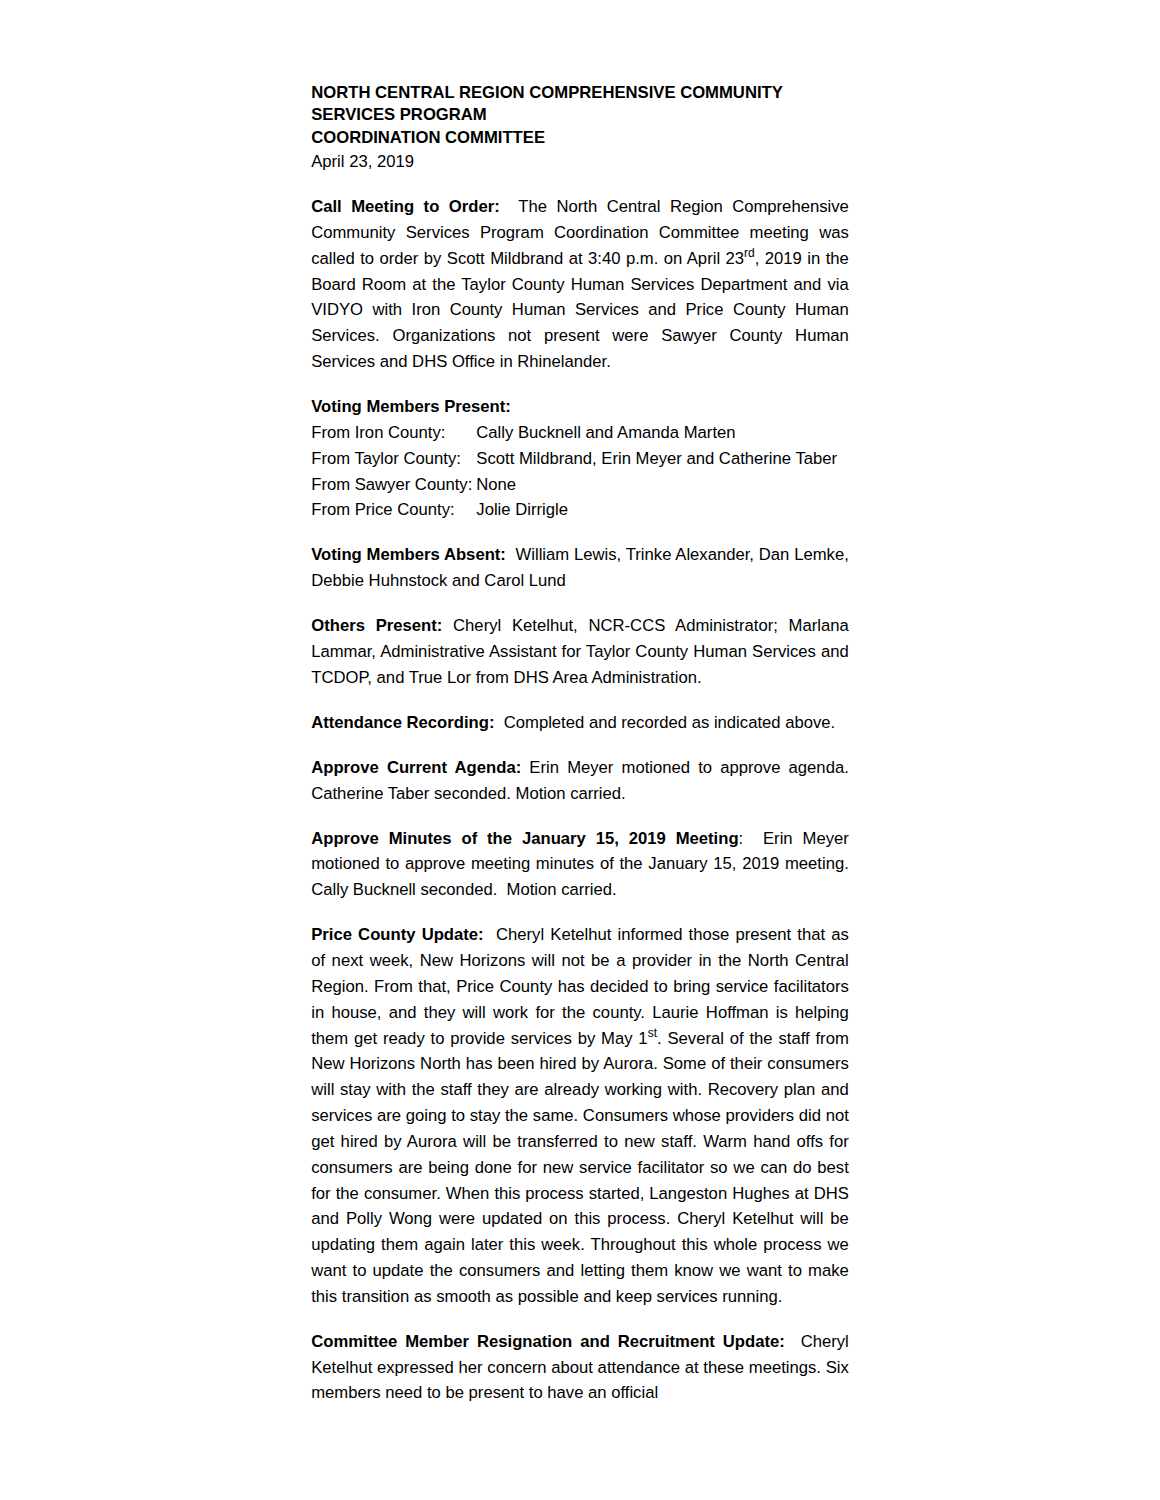North Central Region Comprehensive Community Services Program
Coordination Committee
April 23, 2019
Call Meeting to Order: The North Central Region Comprehensive Community Services Program Coordination Committee meeting was called to order by Scott Mildbrand at 3:40 p.m. on April 23rd, 2019 in the Board Room at the Taylor County Human Services Department and via VIDYO with Iron County Human Services and Price County Human Services. Organizations not present were Sawyer County Human Services and DHS Office in Rhinelander.
Voting Members Present:
From Iron County: Cally Bucknell and Amanda Marten
From Taylor County: Scott Mildbrand, Erin Meyer and Catherine Taber
From Sawyer County: None
From Price County: Jolie Dirrigle
Voting Members Absent: William Lewis, Trinke Alexander, Dan Lemke, Debbie Huhnstock and Carol Lund
Others Present: Cheryl Ketelhut, NCR-CCS Administrator; Marlana Lammar, Administrative Assistant for Taylor County Human Services and TCDOP, and True Lor from DHS Area Administration.
Attendance Recording: Completed and recorded as indicated above.
Approve Current Agenda: Erin Meyer motioned to approve agenda. Catherine Taber seconded. Motion carried.
Approve Minutes of the January 15, 2019 Meeting: Erin Meyer motioned to approve meeting minutes of the January 15, 2019 meeting. Cally Bucknell seconded. Motion carried.
Price County Update: Cheryl Ketelhut informed those present that as of next week, New Horizons will not be a provider in the North Central Region. From that, Price County has decided to bring service facilitators in house, and they will work for the county. Laurie Hoffman is helping them get ready to provide services by May 1st. Several of the staff from New Horizons North has been hired by Aurora. Some of their consumers will stay with the staff they are already working with. Recovery plan and services are going to stay the same. Consumers whose providers did not get hired by Aurora will be transferred to new staff. Warm hand offs for consumers are being done for new service facilitator so we can do best for the consumer. When this process started, Langeston Hughes at DHS and Polly Wong were updated on this process. Cheryl Ketelhut will be updating them again later this week. Throughout this whole process we want to update the consumers and letting them know we want to make this transition as smooth as possible and keep services running.
Committee Member Resignation and Recruitment Update: Cheryl Ketelhut expressed her concern about attendance at these meetings. Six members need to be present to have an official